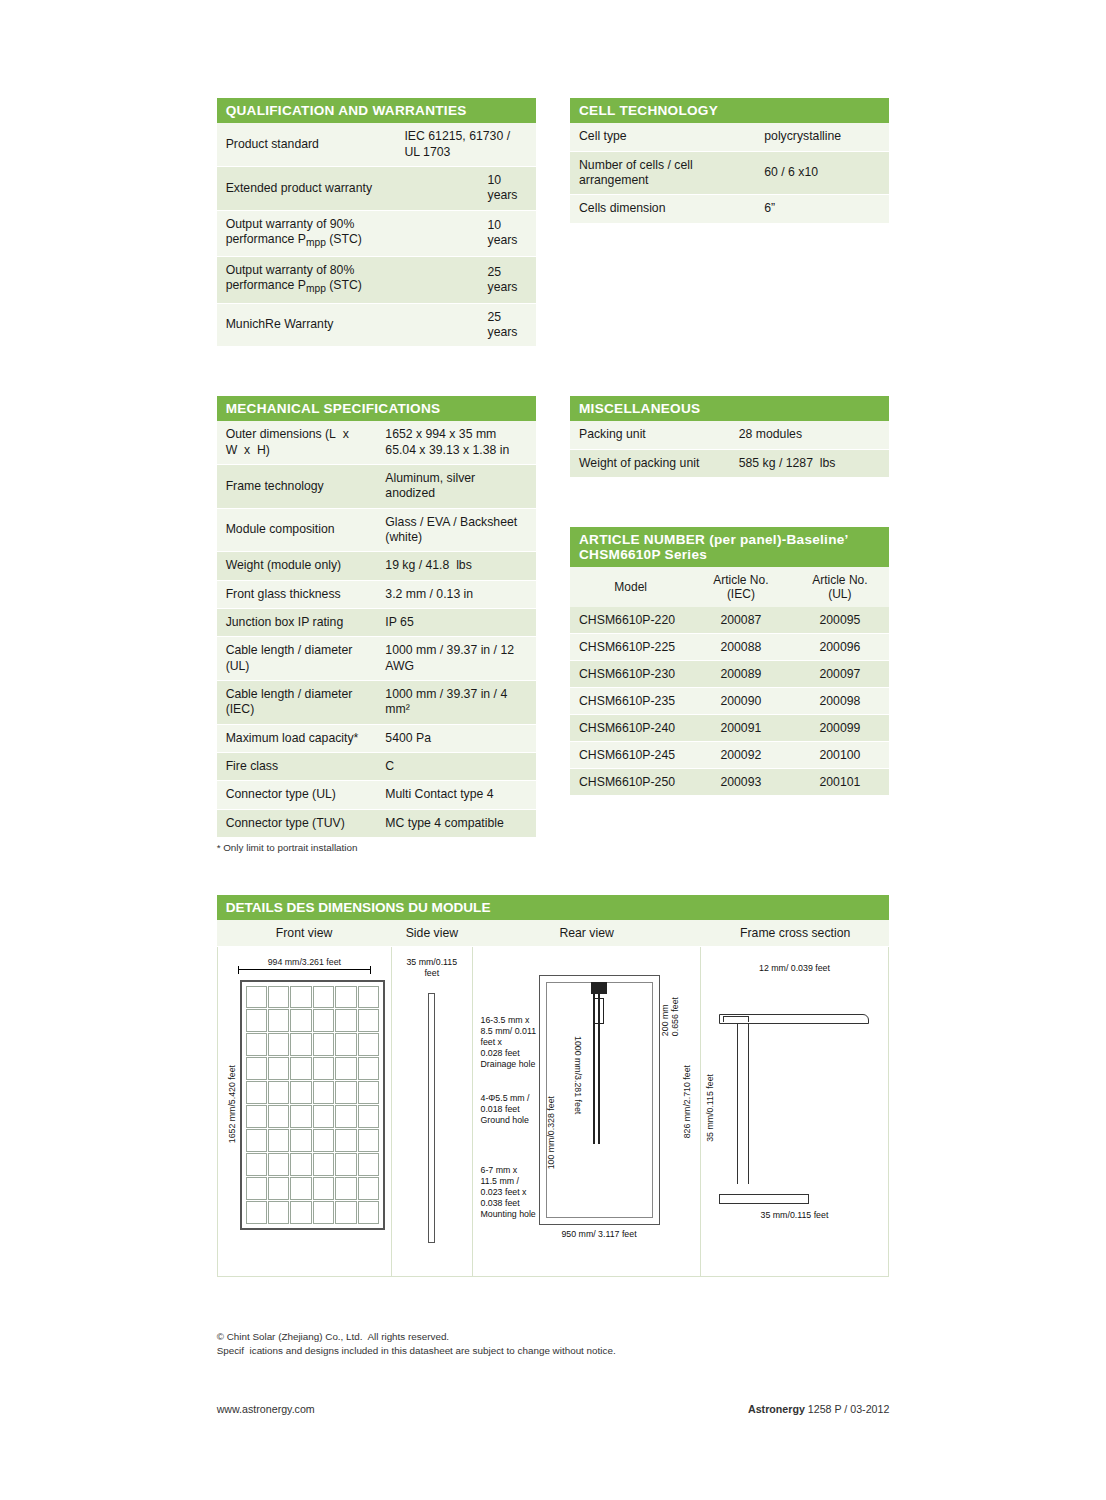QUALIFICATION AND WARRANTIES
| Product standard | IEC 61215, 61730 / UL 1703 |
| Extended product warranty | | 10 years |
| Output warranty of 90% performance P mpp (STC) | | 10 years |
| Output warranty of 80% performance P mpp (STC) | | 25 years |
| MunichRe Warranty | | 25 years |
CELL TECHNOLOGY
| Cell type | polycrystalline |
| Number of cells / cell arrangement | 60 / 6 x10 |
| Cells dimension | 6” |
MECHANICAL SPECIFICATIONS
| Outer dimensions (L x W x H) | 1652 x 994 x 35 mm 65.04 x 39.13 x 1.38 in |
| Frame technology | Aluminum, silver anodized |
| Module composition | Glass / EVA / Backsheet (white) |
| Weight (module only) | 19 kg / 41.8 lbs |
| Front glass thickness | 3.2 mm / 0.13 in |
| Junction box IP rating | IP 65 |
| Cable length / diameter (UL) | 1000 mm / 39.37 in / 12 AWG |
| Cable length / diameter (IEC) | 1000 mm / 39.37 in / 4 mm² |
| Maximum load capacity* | 5400 Pa |
| Fire class | C |
| Connector type (UL) | Multi Contact type 4 |
| Connector type (TUV) | MC type 4 compatible |
* Only limit to portrait installation
MISCELLANEOUS
| Packing unit | 28 modules |
| Weight of packing unit | 585 kg / 1287 lbs |
ARTICLE NUMBER (per panel)-Baseline’ CHSM6610P Series
| Model | Article No. (IEC) | Article No. (UL) |
| --- | --- | --- |
| CHSM6610P-220 | 200087 | 200095 |
| CHSM6610P-225 | 200088 | 200096 |
| CHSM6610P-230 | 200089 | 200097 |
| CHSM6610P-235 | 200090 | 200098 |
| CHSM6610P-240 | 200091 | 200099 |
| CHSM6610P-245 | 200092 | 200100 |
| CHSM6610P-250 | 200093 | 200101 |
DETAILS DES DIMENSIONS DU MODULE
Front view
Side view
Rear view
Frame cross section
994 mm/3.261 feet
1652 mm/5.420 feet
35 mm/0.115 feet
16-3.5 mm x
8.5 mm/ 0.011 feet x
0.028 feet
Drainage hole
4-Φ5.5 mm / 0.018 feet
Ground hole
6-7 mm x
11.5 mm / 0.023 feet x
0.038 feet
Mounting hole
1000 mm/3.281 feet
100 mm/0.328 feet
950 mm/ 3.117 feet
200 mm
0.656 feet
826 mm/2.710 feet
12 mm/ 0.039 feet
35 mm/0.115 feet
35 mm/0.115 feet
© Chint Solar (Zhejiang) Co., Ltd. All rights reserved.
Specif ications and designs included in this datasheet are subject to change without notice.
www.astronergy.com
Astronergy 1258 P / 03-2012